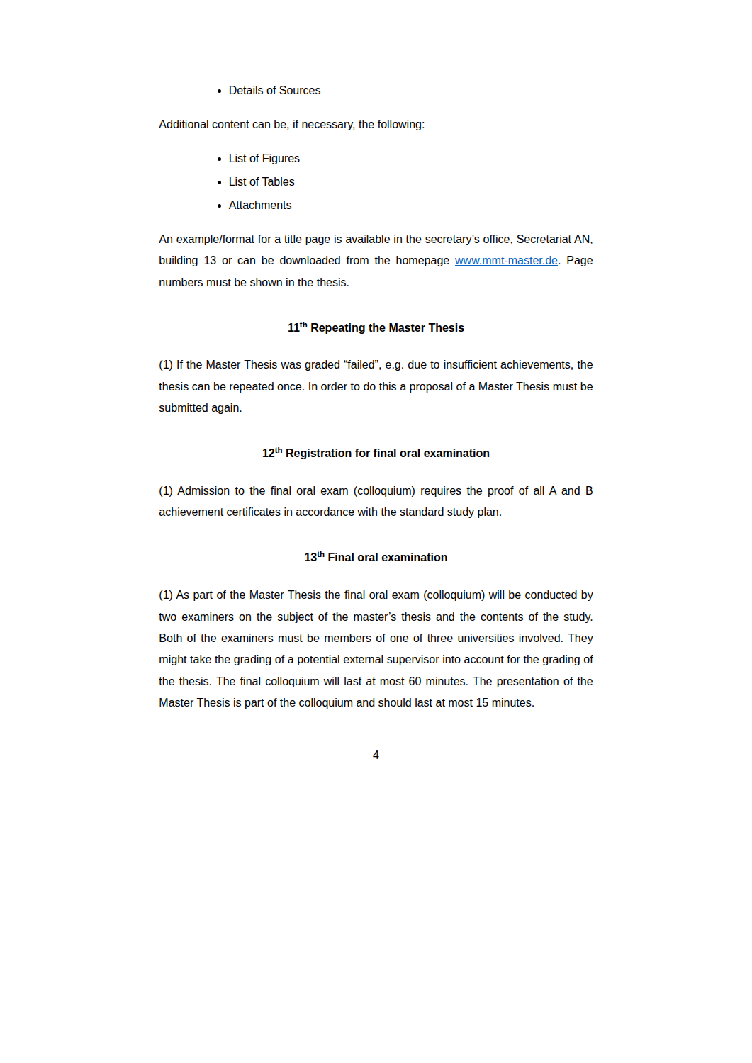Details of Sources
Additional content can be, if necessary, the following:
List of Figures
List of Tables
Attachments
An example/format for a title page is available in the secretary’s office, Secretariat AN, building 13 or can be downloaded from the homepage www.mmt-master.de. Page numbers must be shown in the thesis.
11th Repeating the Master Thesis
(1) If the Master Thesis was graded “failed”, e.g. due to insufficient achievements, the thesis can be repeated once. In order to do this a proposal of a Master Thesis must be submitted again.
12th Registration for final oral examination
(1) Admission to the final oral exam (colloquium) requires the proof of all A and B achievement certificates in accordance with the standard study plan.
13th Final oral examination
(1) As part of the Master Thesis the final oral exam (colloquium) will be conducted by two examiners on the subject of the master’s thesis and the contents of the study. Both of the examiners must be members of one of three universities involved. They might take the grading of a potential external supervisor into account for the grading of the thesis. The final colloquium will last at most 60 minutes. The presentation of the Master Thesis is part of the colloquium and should last at most 15 minutes.
4